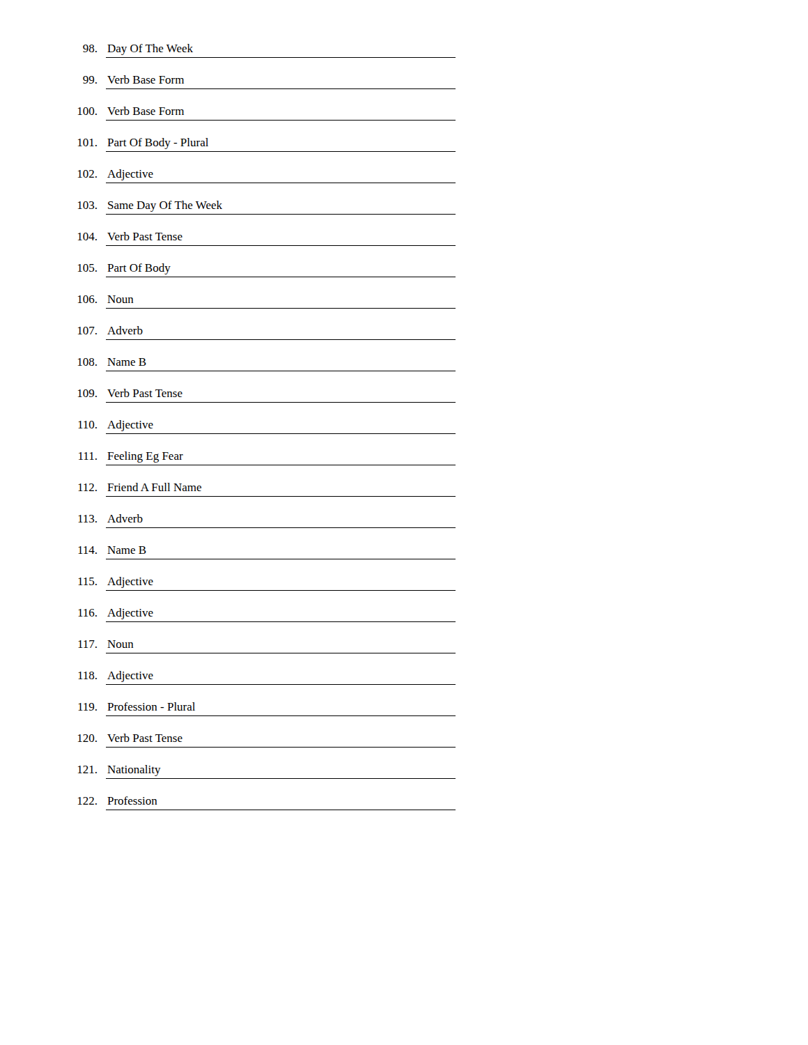Day Of The Week
Verb Base Form
Verb Base Form
Part Of Body - Plural
Adjective
Same Day Of The Week
Verb Past Tense
Part Of Body
Noun
Adverb
Name B
Verb Past Tense
Adjective
Feeling Eg Fear
Friend A Full Name
Adverb
Name B
Adjective
Adjective
Noun
Adjective
Profession - Plural
Verb Past Tense
Nationality
Profession